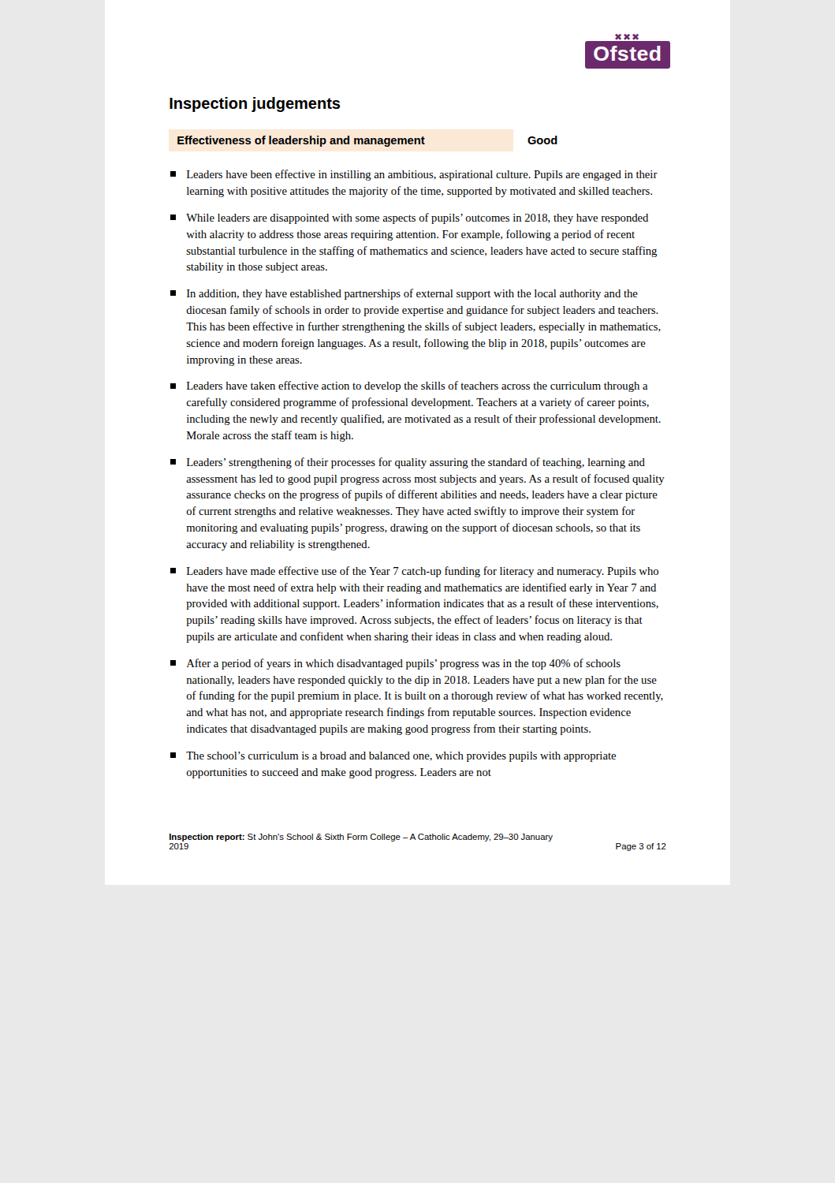✖✖✖
Ofsted
Inspection judgements
Effectiveness of leadership and management
Good
Leaders have been effective in instilling an ambitious, aspirational culture. Pupils are engaged in their learning with positive attitudes the majority of the time, supported by motivated and skilled teachers.
While leaders are disappointed with some aspects of pupils’ outcomes in 2018, they have responded with alacrity to address those areas requiring attention. For example, following a period of recent substantial turbulence in the staffing of mathematics and science, leaders have acted to secure staffing stability in those subject areas.
In addition, they have established partnerships of external support with the local authority and the diocesan family of schools in order to provide expertise and guidance for subject leaders and teachers. This has been effective in further strengthening the skills of subject leaders, especially in mathematics, science and modern foreign languages. As a result, following the blip in 2018, pupils’ outcomes are improving in these areas.
Leaders have taken effective action to develop the skills of teachers across the curriculum through a carefully considered programme of professional development. Teachers at a variety of career points, including the newly and recently qualified, are motivated as a result of their professional development. Morale across the staff team is high.
Leaders’ strengthening of their processes for quality assuring the standard of teaching, learning and assessment has led to good pupil progress across most subjects and years. As a result of focused quality assurance checks on the progress of pupils of different abilities and needs, leaders have a clear picture of current strengths and relative weaknesses. They have acted swiftly to improve their system for monitoring and evaluating pupils’ progress, drawing on the support of diocesan schools, so that its accuracy and reliability is strengthened.
Leaders have made effective use of the Year 7 catch-up funding for literacy and numeracy. Pupils who have the most need of extra help with their reading and mathematics are identified early in Year 7 and provided with additional support. Leaders’ information indicates that as a result of these interventions, pupils’ reading skills have improved. Across subjects, the effect of leaders’ focus on literacy is that pupils are articulate and confident when sharing their ideas in class and when reading aloud.
After a period of years in which disadvantaged pupils’ progress was in the top 40% of schools nationally, leaders have responded quickly to the dip in 2018. Leaders have put a new plan for the use of funding for the pupil premium in place. It is built on a thorough review of what has worked recently, and what has not, and appropriate research findings from reputable sources. Inspection evidence indicates that disadvantaged pupils are making good progress from their starting points.
The school’s curriculum is a broad and balanced one, which provides pupils with appropriate opportunities to succeed and make good progress. Leaders are not
Inspection report: St John's School & Sixth Form College – A Catholic Academy, 29–30 January 2019
Page 3 of 12